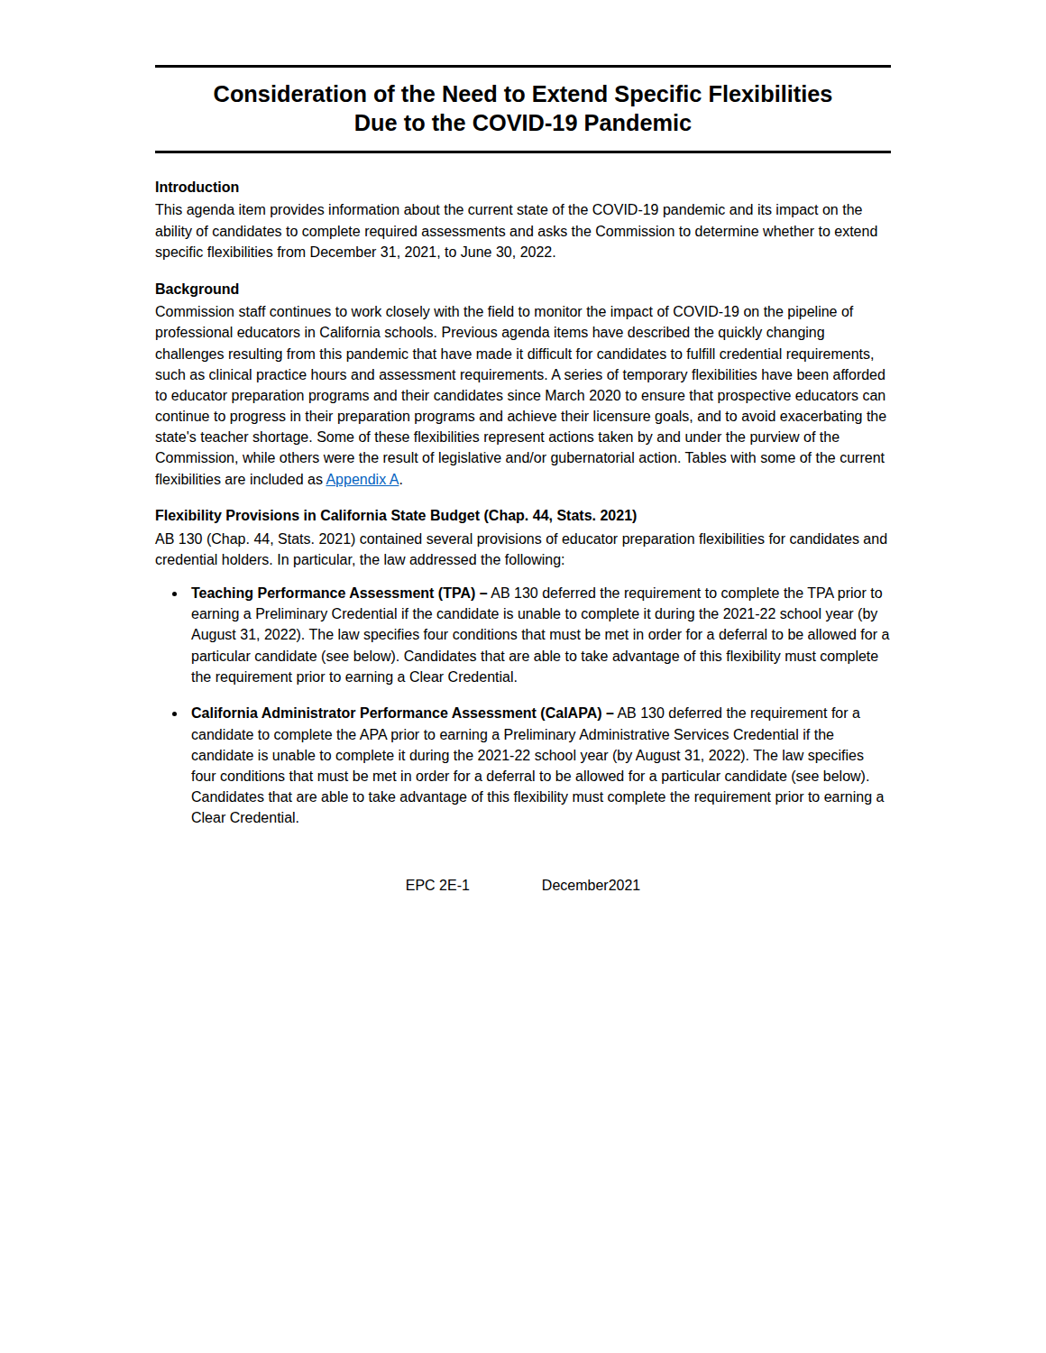Consideration of the Need to Extend Specific Flexibilities
Due to the COVID-19 Pandemic
Introduction
This agenda item provides information about the current state of the COVID-19 pandemic and its impact on the ability of candidates to complete required assessments and asks the Commission to determine whether to extend specific flexibilities from December 31, 2021, to June 30, 2022.
Background
Commission staff continues to work closely with the field to monitor the impact of COVID-19 on the pipeline of professional educators in California schools. Previous agenda items have described the quickly changing challenges resulting from this pandemic that have made it difficult for candidates to fulfill credential requirements, such as clinical practice hours and assessment requirements. A series of temporary flexibilities have been afforded to educator preparation programs and their candidates since March 2020 to ensure that prospective educators can continue to progress in their preparation programs and achieve their licensure goals, and to avoid exacerbating the state's teacher shortage. Some of these flexibilities represent actions taken by and under the purview of the Commission, while others were the result of legislative and/or gubernatorial action. Tables with some of the current flexibilities are included as Appendix A.
Flexibility Provisions in California State Budget (Chap. 44, Stats. 2021)
AB 130 (Chap. 44, Stats. 2021) contained several provisions of educator preparation flexibilities for candidates and credential holders. In particular, the law addressed the following:
Teaching Performance Assessment (TPA) – AB 130 deferred the requirement to complete the TPA prior to earning a Preliminary Credential if the candidate is unable to complete it during the 2021-22 school year (by August 31, 2022). The law specifies four conditions that must be met in order for a deferral to be allowed for a particular candidate (see below). Candidates that are able to take advantage of this flexibility must complete the requirement prior to earning a Clear Credential.
California Administrator Performance Assessment (CalAPA) – AB 130 deferred the requirement for a candidate to complete the APA prior to earning a Preliminary Administrative Services Credential if the candidate is unable to complete it during the 2021-22 school year (by August 31, 2022). The law specifies four conditions that must be met in order for a deferral to be allowed for a particular candidate (see below). Candidates that are able to take advantage of this flexibility must complete the requirement prior to earning a Clear Credential.
EPC 2E-1 December2021